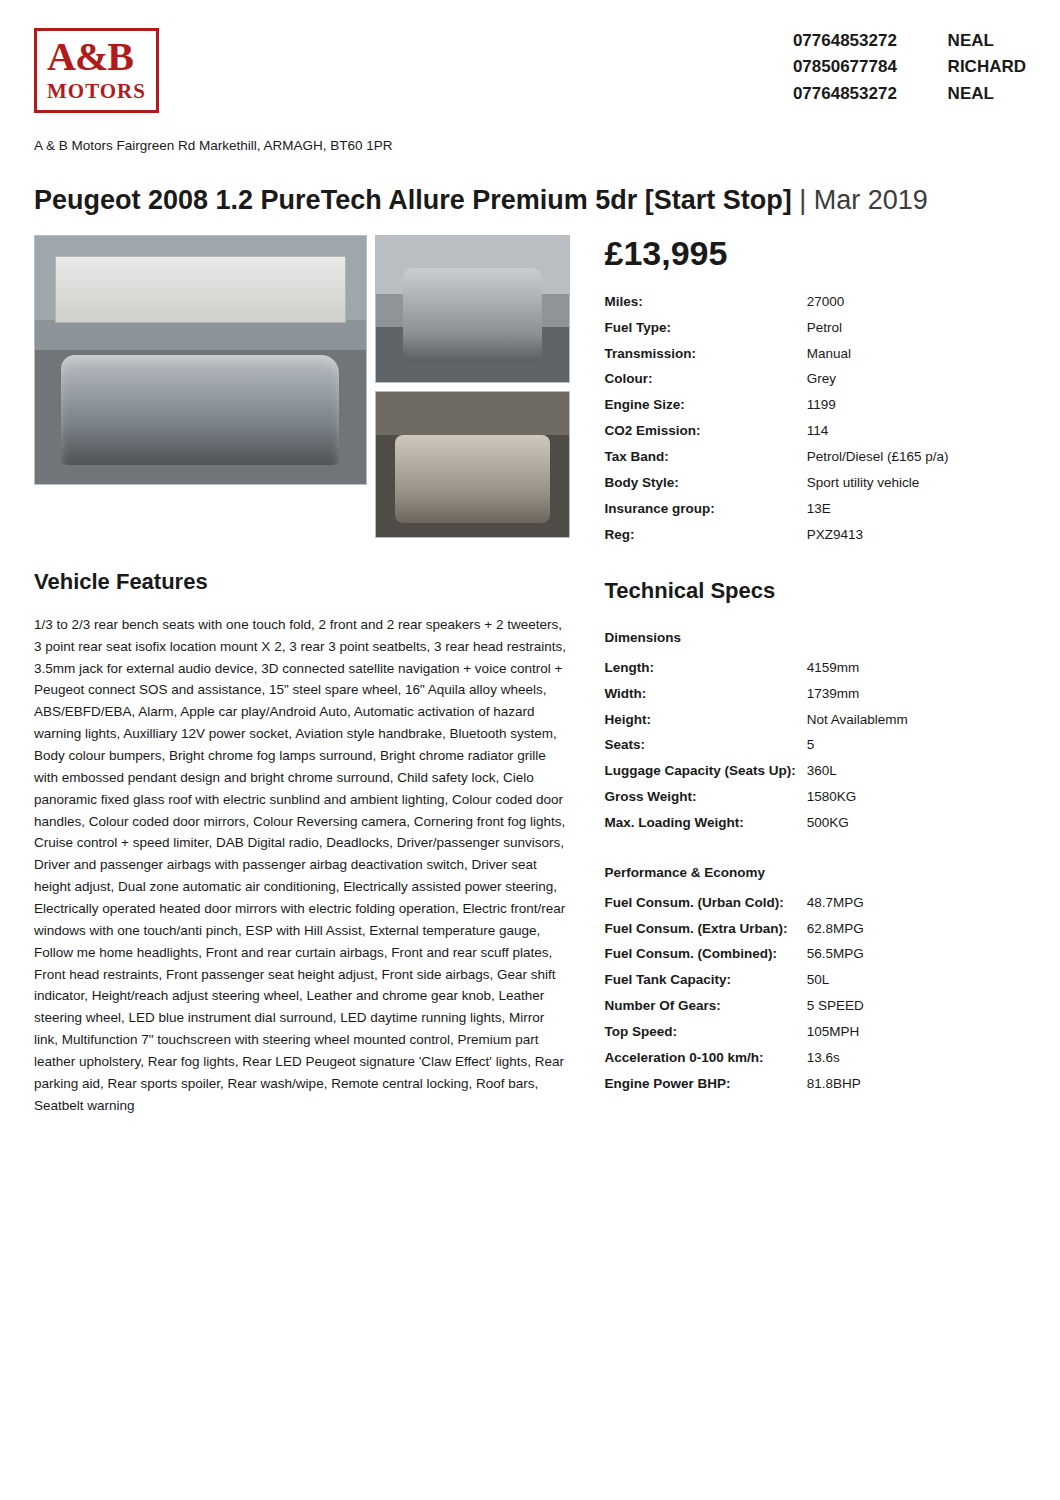A&B MOTORS
07764853272 NEAL
07850677784 RICHARD
07764853272 NEAL
A & B Motors Fairgreen Rd Markethill, ARMAGH, BT60 1PR
Peugeot 2008 1.2 PureTech Allure Premium 5dr [Start Stop] | Mar 2019
Vehicle Features
1/3 to 2/3 rear bench seats with one touch fold, 2 front and 2 rear speakers + 2 tweeters, 3 point rear seat isofix location mount X 2, 3 rear 3 point seatbelts, 3 rear head restraints, 3.5mm jack for external audio device, 3D connected satellite navigation + voice control + Peugeot connect SOS and assistance, 15" steel spare wheel, 16" Aquila alloy wheels, ABS/EBFD/EBA, Alarm, Apple car play/Android Auto, Automatic activation of hazard warning lights, Auxilliary 12V power socket, Aviation style handbrake, Bluetooth system, Body colour bumpers, Bright chrome fog lamps surround, Bright chrome radiator grille with embossed pendant design and bright chrome surround, Child safety lock, Cielo panoramic fixed glass roof with electric sunblind and ambient lighting, Colour coded door handles, Colour coded door mirrors, Colour Reversing camera, Cornering front fog lights, Cruise control + speed limiter, DAB Digital radio, Deadlocks, Driver/passenger sunvisors, Driver and passenger airbags with passenger airbag deactivation switch, Driver seat height adjust, Dual zone automatic air conditioning, Electrically assisted power steering, Electrically operated heated door mirrors with electric folding operation, Electric front/rear windows with one touch/anti pinch, ESP with Hill Assist, External temperature gauge, Follow me home headlights, Front and rear curtain airbags, Front and rear scuff plates, Front head restraints, Front passenger seat height adjust, Front side airbags, Gear shift indicator, Height/reach adjust steering wheel, Leather and chrome gear knob, Leather steering wheel, LED blue instrument dial surround, LED daytime running lights, Mirror link, Multifunction 7" touchscreen with steering wheel mounted control, Premium part leather upholstery, Rear fog lights, Rear LED Peugeot signature 'Claw Effect' lights, Rear parking aid, Rear sports spoiler, Rear wash/wipe, Remote central locking, Roof bars, Seatbelt warning
£13,995
| Miles: | 27000 |
| Fuel Type: | Petrol |
| Transmission: | Manual |
| Colour: | Grey |
| Engine Size: | 1199 |
| CO2 Emission: | 114 |
| Tax Band: | Petrol/Diesel (£165 p/a) |
| Body Style: | Sport utility vehicle |
| Insurance group: | 13E |
| Reg: | PXZ9413 |
Technical Specs
Dimensions
| Length: | 4159mm |
| Width: | 1739mm |
| Height: | Not Availablemm |
| Seats: | 5 |
| Luggage Capacity (Seats Up): | 360L |
| Gross Weight: | 1580KG |
| Max. Loading Weight: | 500KG |
Performance & Economy
| Fuel Consum. (Urban Cold): | 48.7MPG |
| Fuel Consum. (Extra Urban): | 62.8MPG |
| Fuel Consum. (Combined): | 56.5MPG |
| Fuel Tank Capacity: | 50L |
| Number Of Gears: | 5 SPEED |
| Top Speed: | 105MPH |
| Acceleration 0-100 km/h: | 13.6s |
| Engine Power BHP: | 81.8BHP |